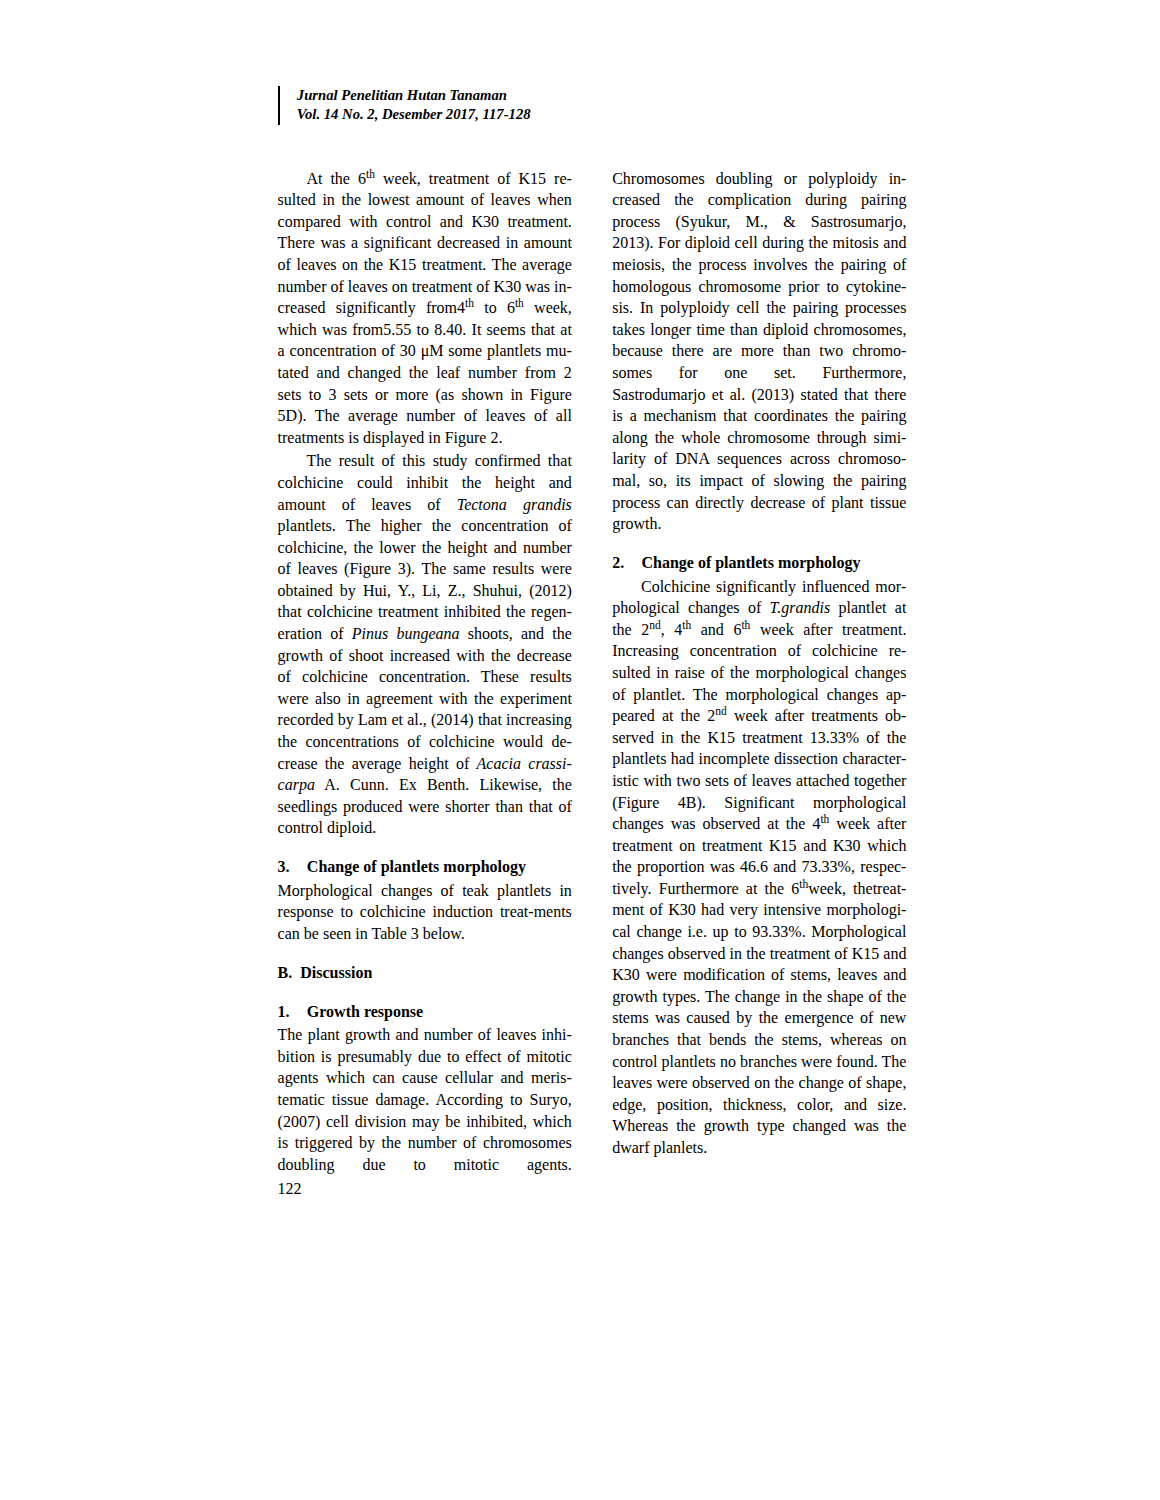Jurnal Penelitian Hutan Tanaman Vol. 14 No. 2, Desember 2017, 117-128
At the 6th week, treatment of K15 resulted in the lowest amount of leaves when compared with control and K30 treatment. There was a significant decreased in amount of leaves on the K15 treatment. The average number of leaves on treatment of K30 was increased significantly from4th to 6th week, which was from5.55 to 8.40. It seems that at a concentration of 30 μM some plantlets mutated and changed the leaf number from 2 sets to 3 sets or more (as shown in Figure 5D). The average number of leaves of all treatments is displayed in Figure 2.
The result of this study confirmed that colchicine could inhibit the height and amount of leaves of Tectona grandis plantlets. The higher the concentration of colchicine, the lower the height and number of leaves (Figure 3). The same results were obtained by Hui, Y., Li, Z., Shuhui, (2012) that colchicine treatment inhibited the regeneration of Pinus bungeana shoots, and the growth of shoot increased with the decrease of colchicine concentration. These results were also in agreement with the experiment recorded by Lam et al., (2014) that increasing the concentrations of colchicine would decrease the average height of Acacia crassicarpa A. Cunn. Ex Benth. Likewise, the seedlings produced were shorter than that of control diploid.
3. Change of plantlets morphology
Morphological changes of teak plantlets in response to colchicine induction treat-ments can be seen in Table 3 below.
B. Discussion
1. Growth response
The plant growth and number of leaves inhibition is presumably due to effect of mitotic agents which can cause cellular and meristematic tissue damage. According to Suryo, (2007) cell division may be inhibited, which is triggered by the number of chromosomes doubling due to mitotic agents. Chromosomes doubling or polyploidy increased the complication during pairing process (Syukur, M., & Sastrosumarjo, 2013). For diploid cell during the mitosis and meiosis, the process involves the pairing of homologous chromosome prior to cytokinesis. In polyploidy cell the pairing processes takes longer time than diploid chromosomes, because there are more than two chromosomes for one set. Furthermore, Sastrodumarjo et al. (2013) stated that there is a mechanism that coordinates the pairing along the whole chromosome through similarity of DNA sequences across chromosomal, so, its impact of slowing the pairing process can directly decrease of plant tissue growth.
2. Change of plantlets morphology
Colchicine significantly influenced morphological changes of T.grandis plantlet at the 2nd, 4th and 6th week after treatment. Increasing concentration of colchicine resulted in raise of the morphological changes of plantlet. The morphological changes appeared at the 2nd week after treatments observed in the K15 treatment 13.33% of the plantlets had incomplete dissection characteristic with two sets of leaves attached together (Figure 4B). Significant morphological changes was observed at the 4th week after treatment on treatment K15 and K30 which the proportion was 46.6 and 73.33%, respectively. Furthermore at the 6thweek, thetreatment of K30 had very intensive morphological change i.e. up to 93.33%. Morphological changes observed in the treatment of K15 and K30 were modification of stems, leaves and growth types. The change in the shape of the stems was caused by the emergence of new branches that bends the stems, whereas on control plantlets no branches were found. The leaves were observed on the change of shape, edge, position, thickness, color, and size. Whereas the growth type changed was the dwarf planlets.
122